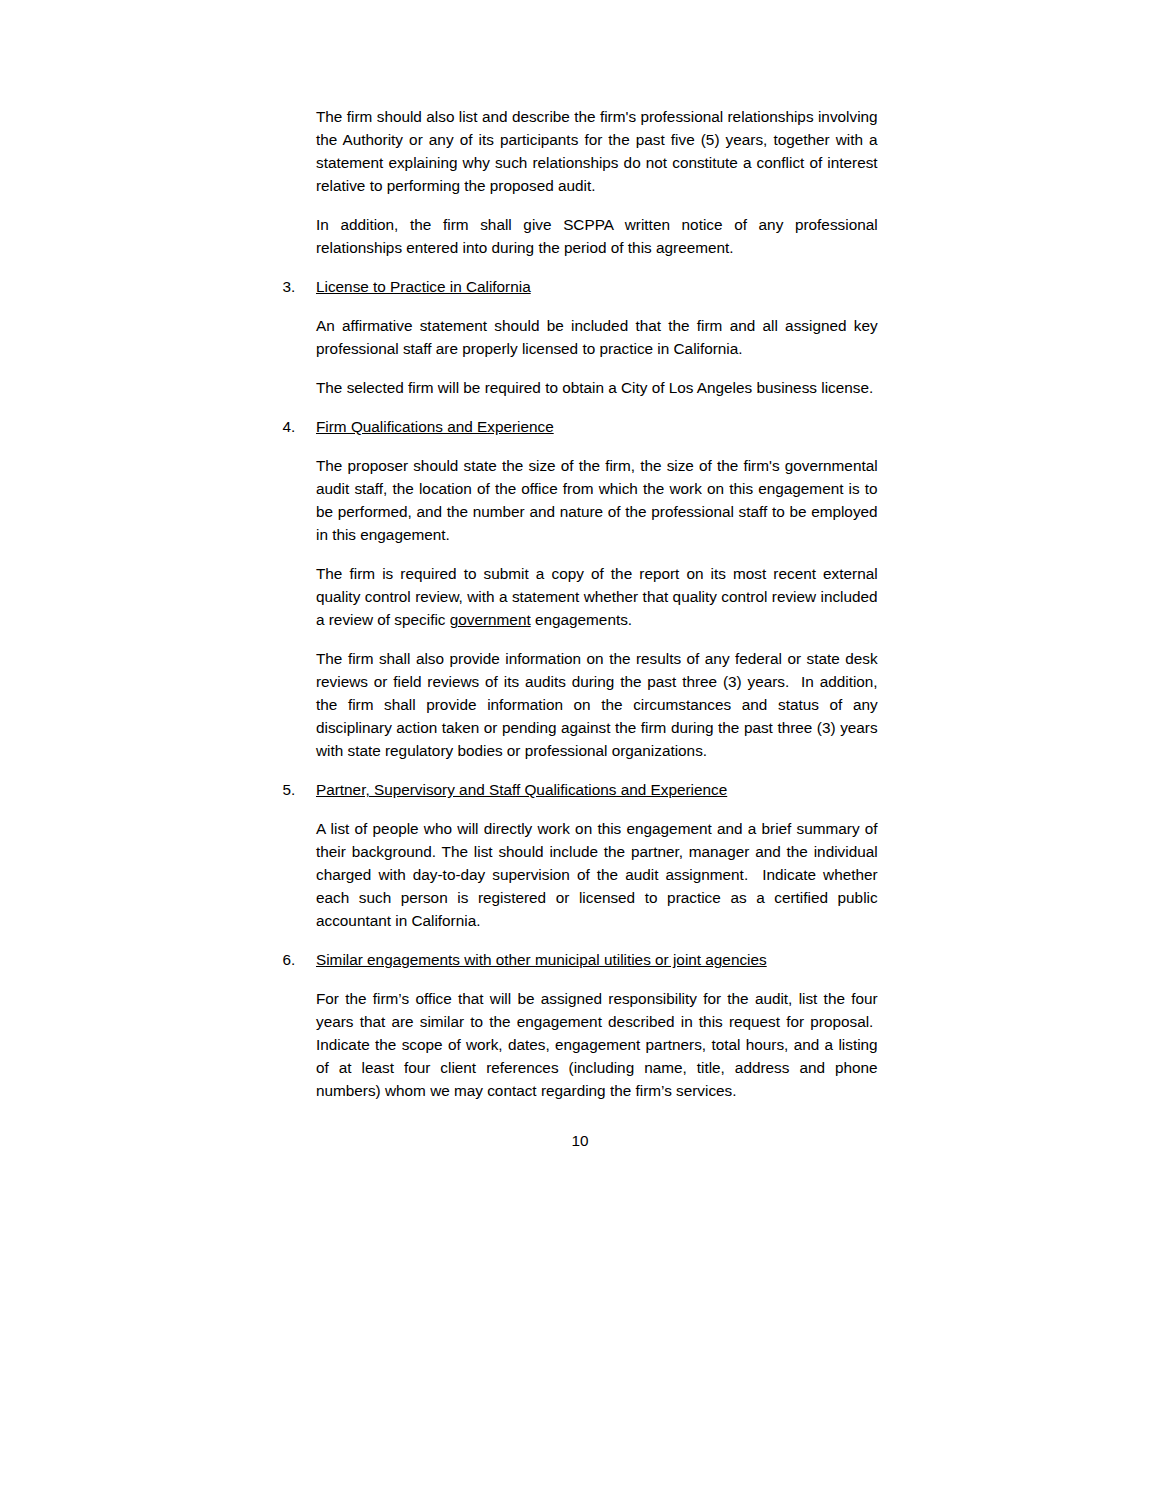The firm should also list and describe the firm's professional relationships involving the Authority or any of its participants for the past five (5) years, together with a statement explaining why such relationships do not constitute a conflict of interest relative to performing the proposed audit.
In addition, the firm shall give SCPPA written notice of any professional relationships entered into during the period of this agreement.
3. License to Practice in California
An affirmative statement should be included that the firm and all assigned key professional staff are properly licensed to practice in California.
The selected firm will be required to obtain a City of Los Angeles business license.
4. Firm Qualifications and Experience
The proposer should state the size of the firm, the size of the firm's governmental audit staff, the location of the office from which the work on this engagement is to be performed, and the number and nature of the professional staff to be employed in this engagement.
The firm is required to submit a copy of the report on its most recent external quality control review, with a statement whether that quality control review included a review of specific government engagements.
The firm shall also provide information on the results of any federal or state desk reviews or field reviews of its audits during the past three (3) years. In addition, the firm shall provide information on the circumstances and status of any disciplinary action taken or pending against the firm during the past three (3) years with state regulatory bodies or professional organizations.
5. Partner, Supervisory and Staff Qualifications and Experience
A list of people who will directly work on this engagement and a brief summary of their background. The list should include the partner, manager and the individual charged with day-to-day supervision of the audit assignment. Indicate whether each such person is registered or licensed to practice as a certified public accountant in California.
6. Similar engagements with other municipal utilities or joint agencies
For the firm’s office that will be assigned responsibility for the audit, list the four years that are similar to the engagement described in this request for proposal. Indicate the scope of work, dates, engagement partners, total hours, and a listing of at least four client references (including name, title, address and phone numbers) whom we may contact regarding the firm’s services.
10